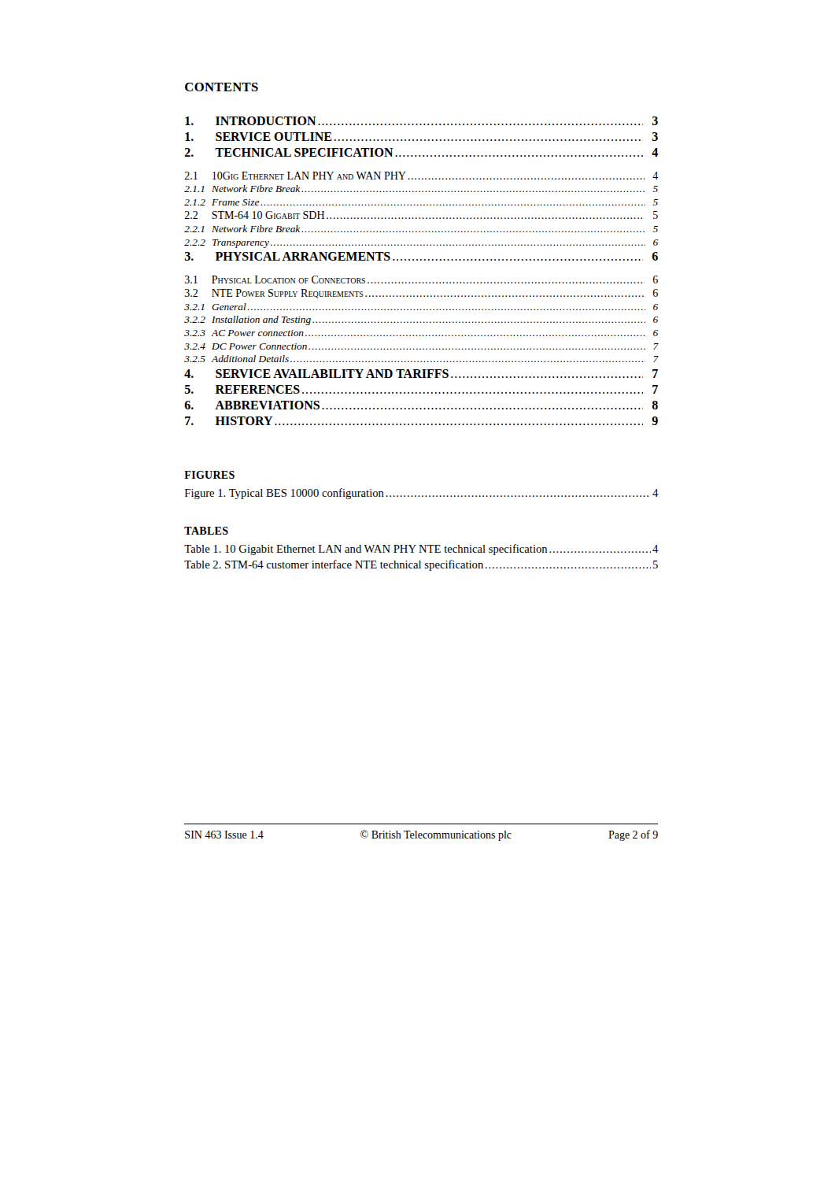CONTENTS
1. INTRODUCTION .................................................................................................................................................................................................................. 3
1. SERVICE OUTLINE .................................................................................................................................................................................................................. 3
2. TECHNICAL SPECIFICATION .................................................................................................................................................................................................................. 4
2.1 10Gig Ethernet LAN PHY and WAN PHY .................................................................................................................................................................................................................. 4
2.1.1 Network Fibre Break .................................................................................................................................................................................................................. 5
2.1.2 Frame Size .................................................................................................................................................................................................................. 5
2.2 STM-64 10 Gigabit SDH .................................................................................................................................................................................................................. 5
2.2.1 Network Fibre Break .................................................................................................................................................................................................................. 5
2.2.2 Transparency .................................................................................................................................................................................................................. 6
3. PHYSICAL ARRANGEMENTS .................................................................................................................................................................................................................. 6
3.1 Physical Location of Connectors .................................................................................................................................................................................................................. 6
3.2 NTE Power Supply Requirements .................................................................................................................................................................................................................. 6
3.2.1 General .................................................................................................................................................................................................................. 6
3.2.2 Installation and Testing .................................................................................................................................................................................................................. 6
3.2.3 AC Power connection .................................................................................................................................................................................................................. 6
3.2.4 DC Power Connection .................................................................................................................................................................................................................. 7
3.2.5 Additional Details .................................................................................................................................................................................................................. 7
4. SERVICE AVAILABILITY AND TARIFFS .................................................................................................................................................................................................................. 7
5. REFERENCES .................................................................................................................................................................................................................. 7
6. ABBREVIATIONS .................................................................................................................................................................................................................. 8
7. HISTORY .................................................................................................................................................................................................................. 9
Figures
Figure 1. Typical BES 10000 configuration .................................................................................................................................................................................................................. 4
Tables
Table 1. 10 Gigabit Ethernet LAN and WAN PHY NTE technical specification .................................................................................................................................................................................................................. 4
Table 2. STM-64 customer interface NTE technical specification .................................................................................................................................................................................................................. 5
SIN 463 Issue 1.4
© British Telecommunications plc
Page 2 of 9